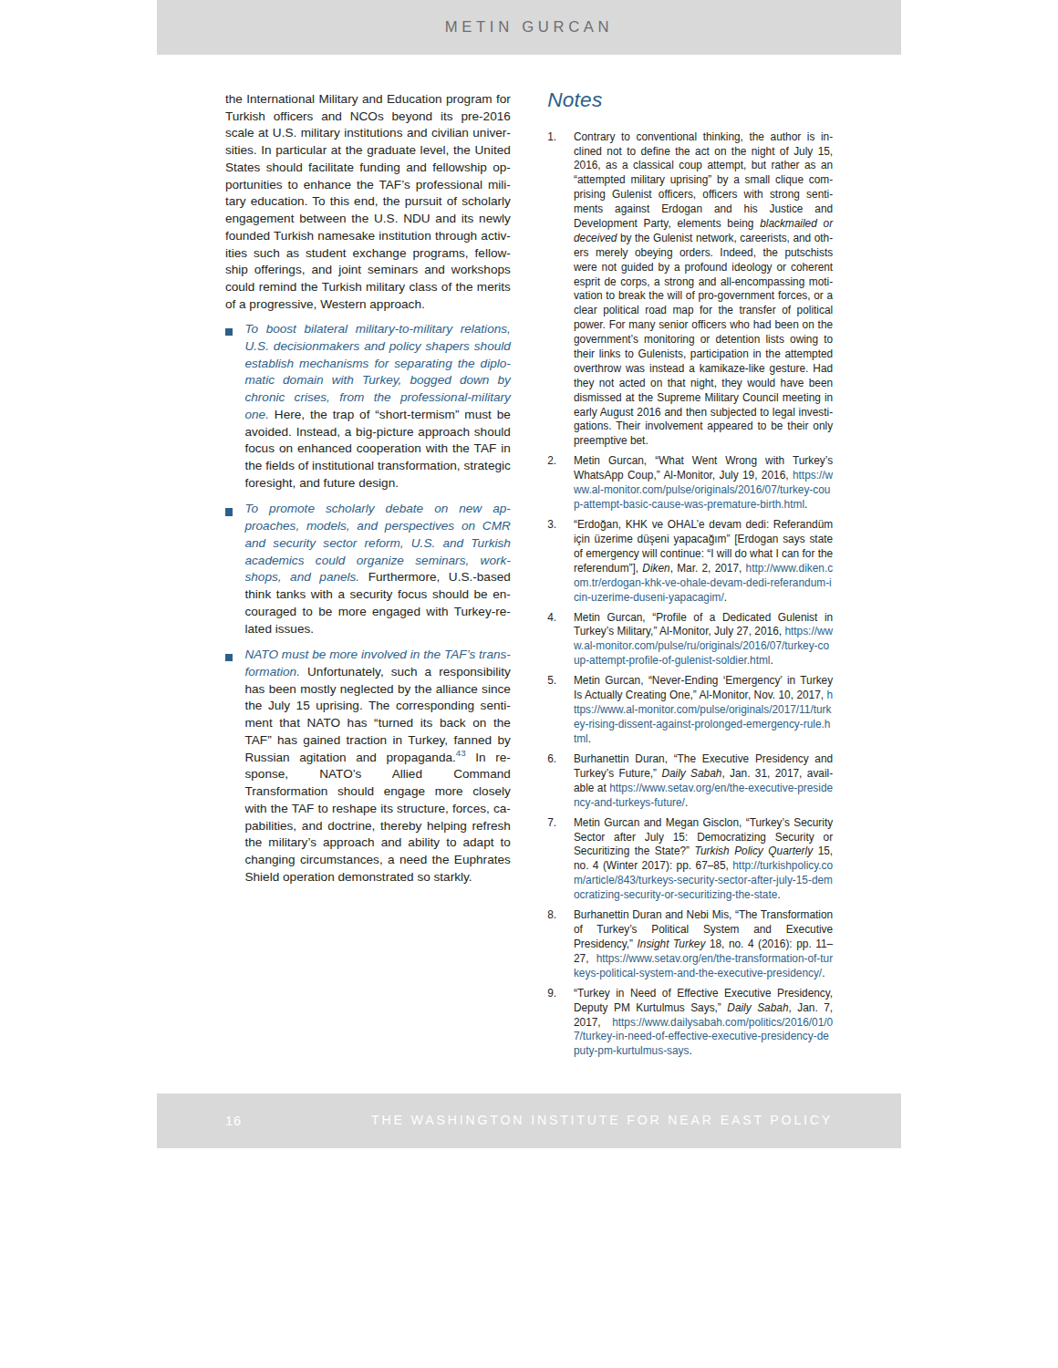Metin Gurcan
the International Military and Education program for Turkish officers and NCOs beyond its pre-2016 scale at U.S. military institutions and civilian universities. In particular at the graduate level, the United States should facilitate funding and fellowship opportunities to enhance the TAF’s professional military education. To this end, the pursuit of scholarly engagement between the U.S. NDU and its newly founded Turkish namesake institution through activities such as student exchange programs, fellowship offerings, and joint seminars and workshops could remind the Turkish military class of the merits of a progressive, Western approach.
To boost bilateral military-to-military relations, U.S. decisionmakers and policy shapers should establish mechanisms for separating the diplomatic domain with Turkey, bogged down by chronic crises, from the professional-military one. Here, the trap of “short-termism” must be avoided. Instead, a big-picture approach should focus on enhanced cooperation with the TAF in the fields of institutional transformation, strategic foresight, and future design.
To promote scholarly debate on new approaches, models, and perspectives on CMR and security sector reform, U.S. and Turkish academics could organize seminars, workshops, and panels. Furthermore, U.S.-based think tanks with a security focus should be encouraged to be more engaged with Turkey-related issues.
NATO must be more involved in the TAF’s transformation. Unfortunately, such a responsibility has been mostly neglected by the alliance since the July 15 uprising. The corresponding sentiment that NATO has “turned its back on the TAF” has gained traction in Turkey, fanned by Russian agitation and propaganda.43 In response, NATO’s Allied Command Transformation should engage more closely with the TAF to reshape its structure, forces, capabilities, and doctrine, thereby helping refresh the military’s approach and ability to adapt to changing circumstances, a need the Euphrates Shield operation demonstrated so starkly.
Notes
Contrary to conventional thinking, the author is inclined not to define the act on the night of July 15, 2016, as a classical coup attempt, but rather as an “attempted military uprising” by a small clique comprising Gulenist officers, officers with strong sentiments against Erdogan and his Justice and Development Party, elements being blackmailed or deceived by the Gulenist network, careerists, and others merely obeying orders. Indeed, the putschists were not guided by a profound ideology or coherent esprit de corps, a strong and all-encompassing motivation to break the will of pro-government forces, or a clear political road map for the transfer of political power. For many senior officers who had been on the government’s monitoring or detention lists owing to their links to Gulenists, participation in the attempted overthrow was instead a kamikaze-like gesture. Had they not acted on that night, they would have been dismissed at the Supreme Military Council meeting in early August 2016 and then subjected to legal investigations. Their involvement appeared to be their only preemptive bet.
Metin Gurcan, “What Went Wrong with Turkey’s WhatsApp Coup,” Al-Monitor, July 19, 2016, https://www.al-monitor.com/pulse/originals/2016/07/turkey-coup-attempt-basic-cause-was-premature-birth.html.
“Erdoğan, KHK ve OHAL’e devam dedi: Referandüm için üzerime düşeni yapacağım” [Erdogan says state of emergency will continue: “I will do what I can for the referendum”], Diken, Mar. 2, 2017, http://www.diken.com.tr/erdogan-khk-ve-ohale-devam-dedi-referandum-icin-uzerime-duseni-yapacagim/.
Metin Gurcan, “Profile of a Dedicated Gulenist in Turkey’s Military,” Al-Monitor, July 27, 2016, https://www.al-monitor.com/pulse/ru/originals/2016/07/turkey-coup-attempt-profile-of-gulenist-soldier.html.
Metin Gurcan, “Never-Ending ‘Emergency’ in Turkey Is Actually Creating One,” Al-Monitor, Nov. 10, 2017, https://www.al-monitor.com/pulse/originals/2017/11/turkey-rising-dissent-against-prolonged-emergency-rule.html.
Burhanettin Duran, “The Executive Presidency and Turkey’s Future,” Daily Sabah, Jan. 31, 2017, available at https://www.setav.org/en/the-executive-presidency-and-turkeys-future/.
Metin Gurcan and Megan Gisclon, “Turkey’s Security Sector after July 15: Democratizing Security or Securitizing the State?” Turkish Policy Quarterly 15, no. 4 (Winter 2017): pp. 67–85, http://turkishpolicy.com/article/843/turkeys-security-sector-after-july-15-democratizing-security-or-securitizing-the-state.
Burhanettin Duran and Nebi Mis, “The Transformation of Turkey’s Political System and Executive Presidency,” Insight Turkey 18, no. 4 (2016): pp. 11–27, https://www.setav.org/en/the-transformation-of-turkeys-political-system-and-the-executive-presidency/.
“Turkey in Need of Effective Executive Presidency, Deputy PM Kurtulmus Says,” Daily Sabah, Jan. 7, 2017, https://www.dailysabah.com/politics/2016/01/07/turkey-in-need-of-effective-executive-presidency-deputy-pm-kurtulmus-says.
16
The Washington Institute for Near East Policy